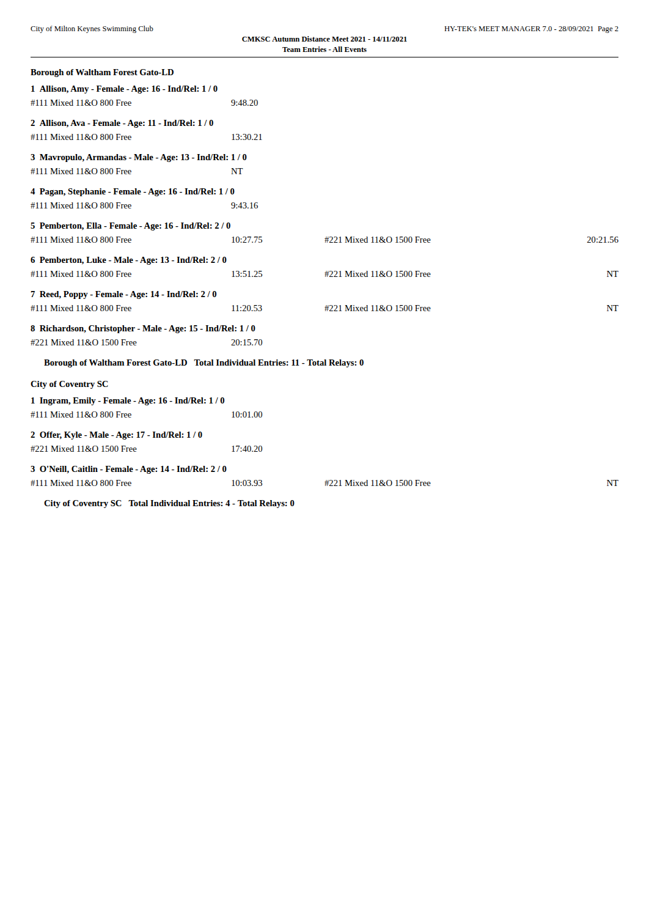City of Milton Keynes Swimming Club HY-TEK's MEET MANAGER 7.0 - 28/09/2021 Page 2
CMKSC Autumn Distance Meet 2021 - 14/11/2021
Team Entries - All Events
Borough of Waltham Forest Gato-LD
1 Allison, Amy - Female - Age: 16 - Ind/Rel: 1 / 0
| #111 Mixed 11&O 800 Free | 9:48.20 | | |
2 Allison, Ava - Female - Age: 11 - Ind/Rel: 1 / 0
| #111 Mixed 11&O 800 Free | 13:30.21 | | |
3 Mavropulo, Armandas - Male - Age: 13 - Ind/Rel: 1 / 0
| #111 Mixed 11&O 800 Free | NT | | |
4 Pagan, Stephanie - Female - Age: 16 - Ind/Rel: 1 / 0
| #111 Mixed 11&O 800 Free | 9:43.16 | | |
5 Pemberton, Ella - Female - Age: 16 - Ind/Rel: 2 / 0
| #111 Mixed 11&O 800 Free | 10:27.75 | #221 Mixed 11&O 1500 Free | 20:21.56 |
6 Pemberton, Luke - Male - Age: 13 - Ind/Rel: 2 / 0
| #111 Mixed 11&O 800 Free | 13:51.25 | #221 Mixed 11&O 1500 Free | NT |
7 Reed, Poppy - Female - Age: 14 - Ind/Rel: 2 / 0
| #111 Mixed 11&O 800 Free | 11:20.53 | #221 Mixed 11&O 1500 Free | NT |
8 Richardson, Christopher - Male - Age: 15 - Ind/Rel: 1 / 0
| #221 Mixed 11&O 1500 Free | 20:15.70 | | |
Borough of Waltham Forest Gato-LD Total Individual Entries: 11 - Total Relays: 0
City of Coventry SC
1 Ingram, Emily - Female - Age: 16 - Ind/Rel: 1 / 0
| #111 Mixed 11&O 800 Free | 10:01.00 | | |
2 Offer, Kyle - Male - Age: 17 - Ind/Rel: 1 / 0
| #221 Mixed 11&O 1500 Free | 17:40.20 | | |
3 O'Neill, Caitlin - Female - Age: 14 - Ind/Rel: 2 / 0
| #111 Mixed 11&O 800 Free | 10:03.93 | #221 Mixed 11&O 1500 Free | NT |
City of Coventry SC Total Individual Entries: 4 - Total Relays: 0